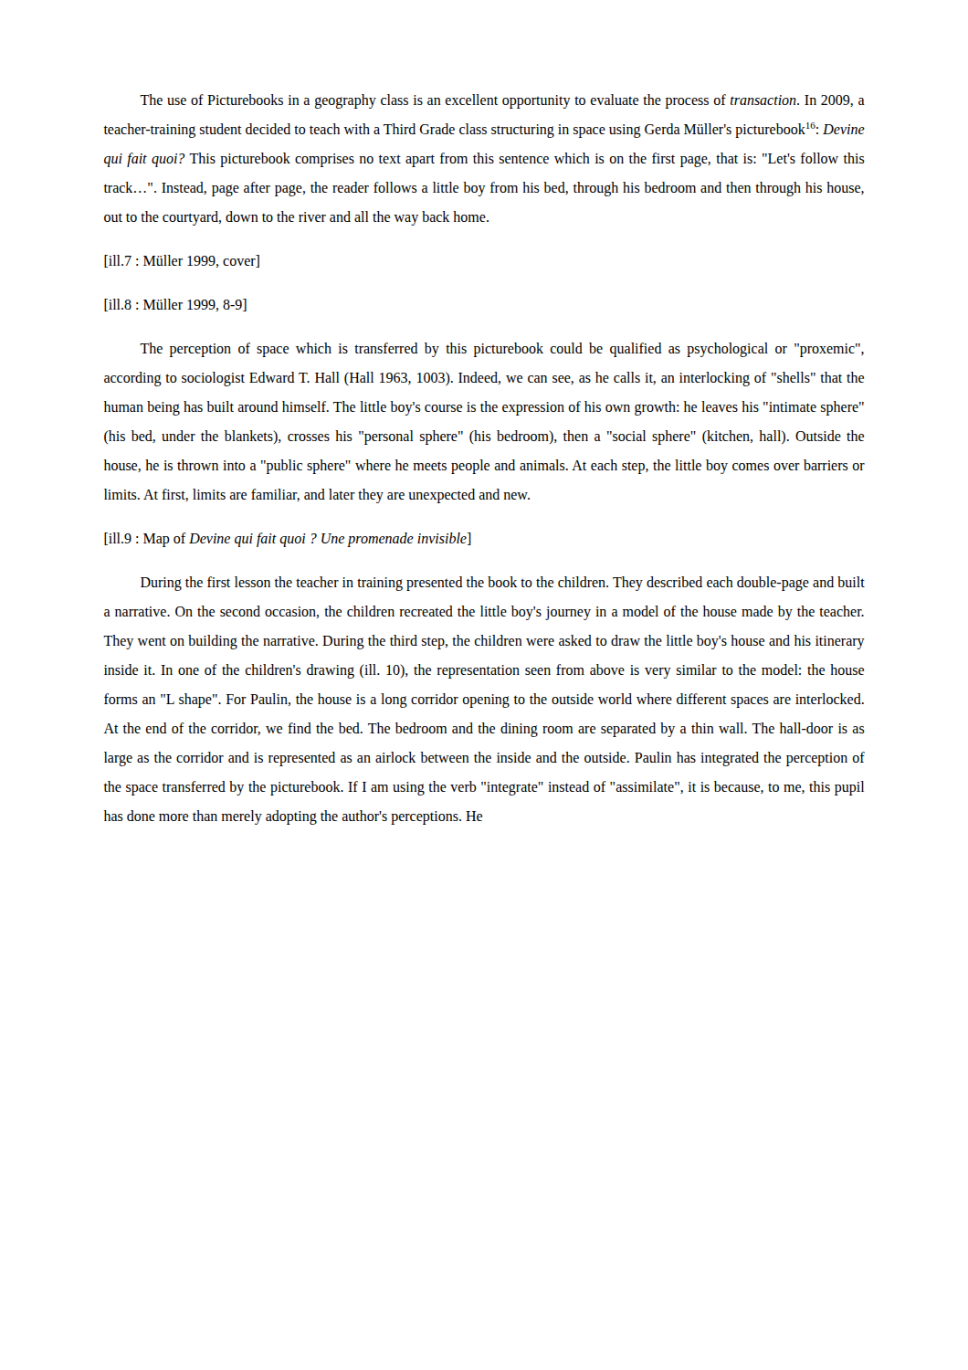The use of Picturebooks in a geography class is an excellent opportunity to evaluate the process of transaction. In 2009, a teacher-training student decided to teach with a Third Grade class structuring in space using Gerda Müller's picturebook16: Devine qui fait quoi? This picturebook comprises no text apart from this sentence which is on the first page, that is: "Let's follow this track…". Instead, page after page, the reader follows a little boy from his bed, through his bedroom and then through his house, out to the courtyard, down to the river and all the way back home.
[ill.7 : Müller 1999, cover]
[ill.8 : Müller 1999, 8-9]
The perception of space which is transferred by this picturebook could be qualified as psychological or "proxemic", according to sociologist Edward T. Hall (Hall 1963, 1003). Indeed, we can see, as he calls it, an interlocking of "shells" that the human being has built around himself. The little boy's course is the expression of his own growth: he leaves his "intimate sphere" (his bed, under the blankets), crosses his "personal sphere" (his bedroom), then a "social sphere" (kitchen, hall). Outside the house, he is thrown into a "public sphere" where he meets people and animals. At each step, the little boy comes over barriers or limits. At first, limits are familiar, and later they are unexpected and new.
[ill.9 : Map of Devine qui fait quoi ? Une promenade invisible]
During the first lesson the teacher in training presented the book to the children. They described each double-page and built a narrative. On the second occasion, the children recreated the little boy's journey in a model of the house made by the teacher. They went on building the narrative. During the third step, the children were asked to draw the little boy's house and his itinerary inside it. In one of the children's drawing (ill. 10), the representation seen from above is very similar to the model: the house forms an "L shape". For Paulin, the house is a long corridor opening to the outside world where different spaces are interlocked. At the end of the corridor, we find the bed. The bedroom and the dining room are separated by a thin wall. The hall-door is as large as the corridor and is represented as an airlock between the inside and the outside. Paulin has integrated the perception of the space transferred by the picturebook. If I am using the verb "integrate" instead of "assimilate", it is because, to me, this pupil has done more than merely adopting the author's perceptions. He